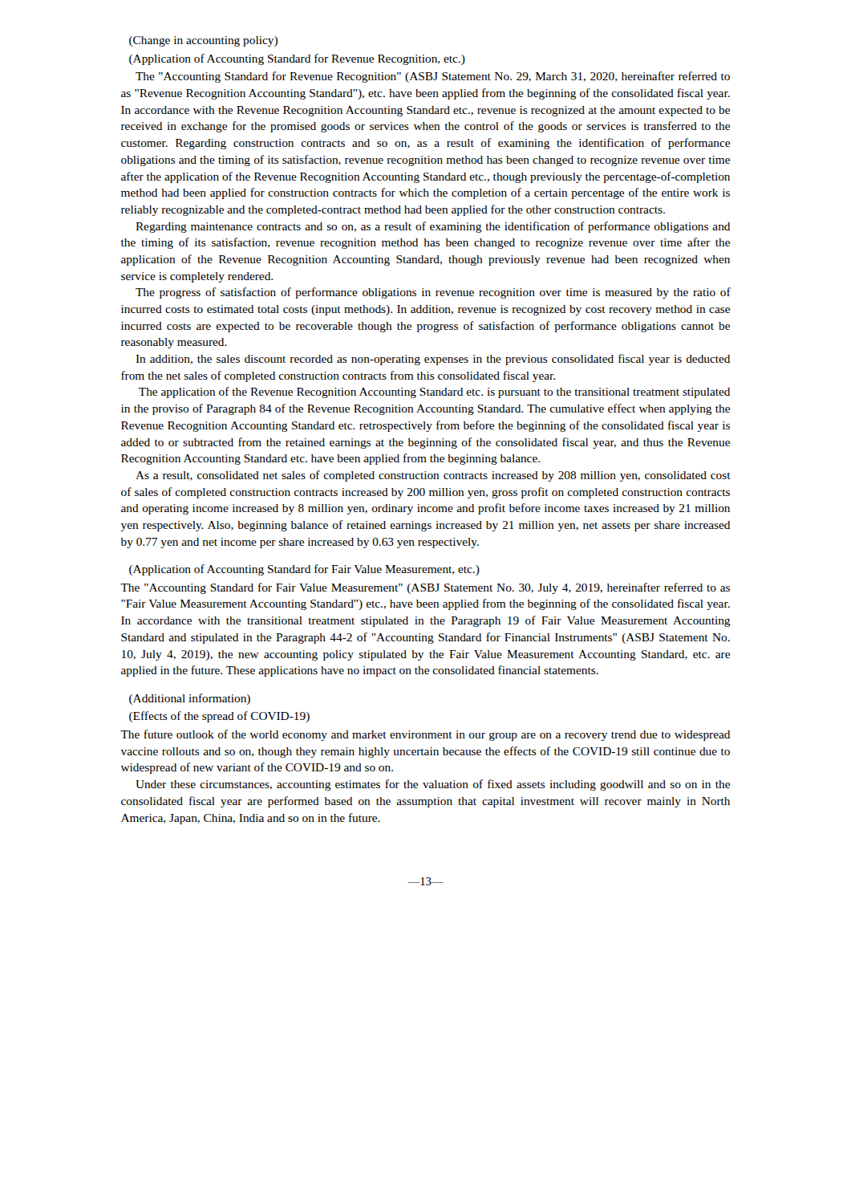(Change in accounting policy)
(Application of Accounting Standard for Revenue Recognition, etc.)
The "Accounting Standard for Revenue Recognition" (ASBJ Statement No. 29, March 31, 2020, hereinafter referred to as "Revenue Recognition Accounting Standard"), etc. have been applied from the beginning of the consolidated fiscal year. In accordance with the Revenue Recognition Accounting Standard etc., revenue is recognized at the amount expected to be received in exchange for the promised goods or services when the control of the goods or services is transferred to the customer. Regarding construction contracts and so on, as a result of examining the identification of performance obligations and the timing of its satisfaction, revenue recognition method has been changed to recognize revenue over time after the application of the Revenue Recognition Accounting Standard etc., though previously the percentage-of-completion method had been applied for construction contracts for which the completion of a certain percentage of the entire work is reliably recognizable and the completed-contract method had been applied for the other construction contracts.
Regarding maintenance contracts and so on, as a result of examining the identification of performance obligations and the timing of its satisfaction, revenue recognition method has been changed to recognize revenue over time after the application of the Revenue Recognition Accounting Standard, though previously revenue had been recognized when service is completely rendered.
The progress of satisfaction of performance obligations in revenue recognition over time is measured by the ratio of incurred costs to estimated total costs (input methods). In addition, revenue is recognized by cost recovery method in case incurred costs are expected to be recoverable though the progress of satisfaction of performance obligations cannot be reasonably measured.
In addition, the sales discount recorded as non-operating expenses in the previous consolidated fiscal year is deducted from the net sales of completed construction contracts from this consolidated fiscal year.
The application of the Revenue Recognition Accounting Standard etc. is pursuant to the transitional treatment stipulated in the proviso of Paragraph 84 of the Revenue Recognition Accounting Standard. The cumulative effect when applying the Revenue Recognition Accounting Standard etc. retrospectively from before the beginning of the consolidated fiscal year is added to or subtracted from the retained earnings at the beginning of the consolidated fiscal year, and thus the Revenue Recognition Accounting Standard etc. have been applied from the beginning balance.
As a result, consolidated net sales of completed construction contracts increased by 208 million yen, consolidated cost of sales of completed construction contracts increased by 200 million yen, gross profit on completed construction contracts and operating income increased by 8 million yen, ordinary income and profit before income taxes increased by 21 million yen respectively. Also, beginning balance of retained earnings increased by 21 million yen, net assets per share increased by 0.77 yen and net income per share increased by 0.63 yen respectively.
(Application of Accounting Standard for Fair Value Measurement, etc.)
The "Accounting Standard for Fair Value Measurement" (ASBJ Statement No. 30, July 4, 2019, hereinafter referred to as "Fair Value Measurement Accounting Standard") etc., have been applied from the beginning of the consolidated fiscal year. In accordance with the transitional treatment stipulated in the Paragraph 19 of Fair Value Measurement Accounting Standard and stipulated in the Paragraph 44-2 of "Accounting Standard for Financial Instruments" (ASBJ Statement No. 10, July 4, 2019), the new accounting policy stipulated by the Fair Value Measurement Accounting Standard, etc. are applied in the future. These applications have no impact on the consolidated financial statements.
(Additional information)
(Effects of the spread of COVID-19)
The future outlook of the world economy and market environment in our group are on a recovery trend due to widespread vaccine rollouts and so on, though they remain highly uncertain because the effects of the COVID-19 still continue due to widespread of new variant of the COVID-19 and so on.
Under these circumstances, accounting estimates for the valuation of fixed assets including goodwill and so on in the consolidated fiscal year are performed based on the assumption that capital investment will recover mainly in North America, Japan, China, India and so on in the future.
―13―